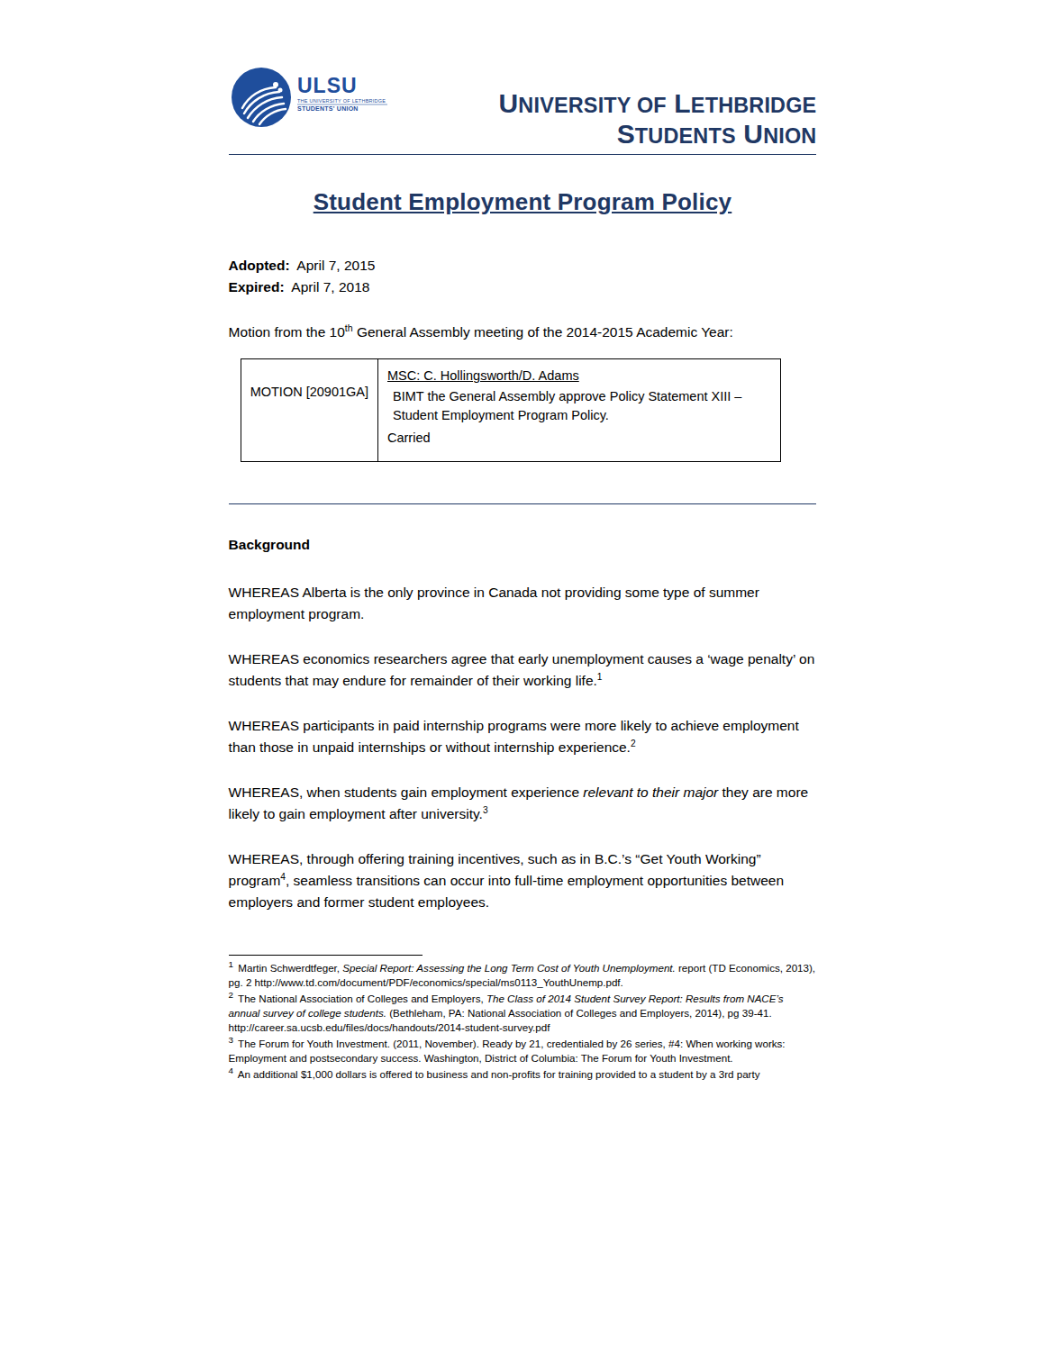ULSU THE UNIVERSITY OF LETHBRIDGE STUDENTS' UNION
UNIVERSITY OF LETHBRIDGE
STUDENTS UNION
Student Employment Program Policy
Adopted: April 7, 2015
Expired: April 7, 2018
Motion from the 10th General Assembly meeting of the 2014-2015 Academic Year:
| MOTION [20901GA] | MSC: C. Hollingsworth/D. Adams BIMT the General Assembly approve Policy Statement XIII – Student Employment Program Policy. Carried |
Background
WHEREAS Alberta is the only province in Canada not providing some type of summer employment program.
WHEREAS economics researchers agree that early unemployment causes a ‘wage penalty’ on students that may endure for remainder of their working life.1
WHEREAS participants in paid internship programs were more likely to achieve employment than those in unpaid internships or without internship experience.2
WHEREAS, when students gain employment experience relevant to their major they are more likely to gain employment after university.3
WHEREAS, through offering training incentives, such as in B.C.’s “Get Youth Working” program4, seamless transitions can occur into full-time employment opportunities between employers and former student employees.
1 Martin Schwerdtfeger, Special Report: Assessing the Long Term Cost of Youth Unemployment. report (TD Economics, 2013), pg. 2 http://www.td.com/document/PDF/economics/special/ms0113_YouthUnemp.pdf.
2 The National Association of Colleges and Employers, The Class of 2014 Student Survey Report: Results from NACE’s annual survey of college students. (Bethleham, PA: National Association of Colleges and Employers, 2014), pg 39-41. http://career.sa.ucsb.edu/files/docs/handouts/2014-student-survey.pdf
3 The Forum for Youth Investment. (2011, November). Ready by 21, credentialed by 26 series, #4: When working works: Employment and postsecondary success. Washington, District of Columbia: The Forum for Youth Investment.
4 An additional $1,000 dollars is offered to business and non-profits for training provided to a student by a 3rd party